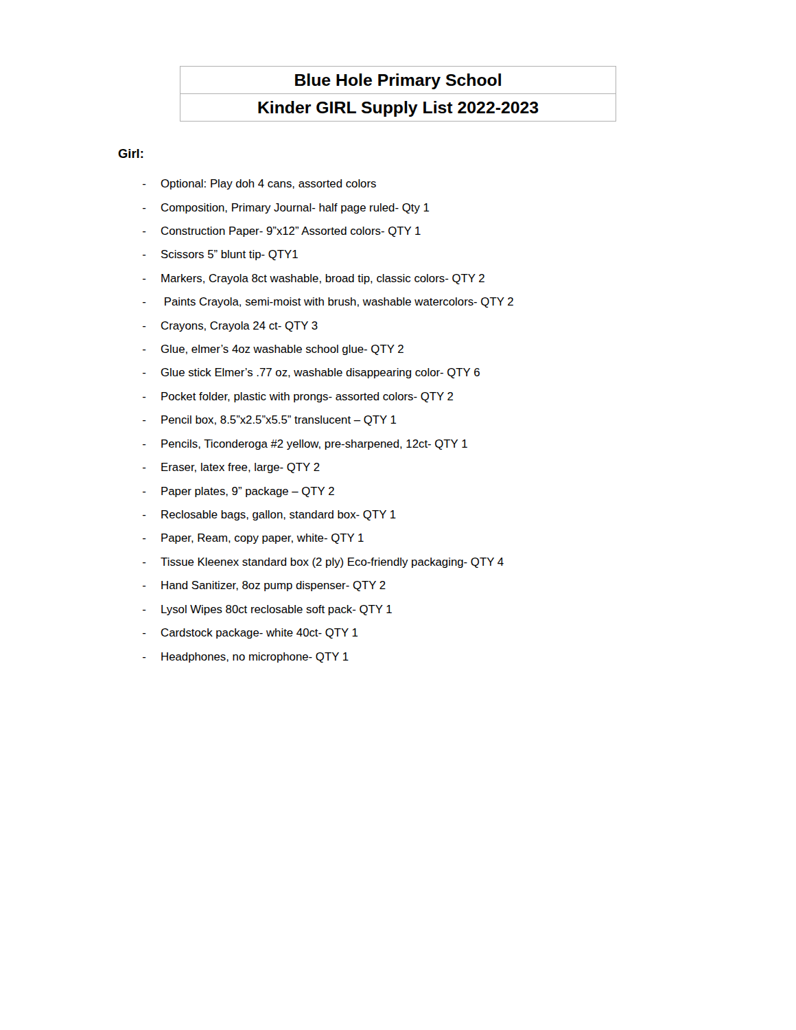| Blue Hole Primary School |
| Kinder GIRL Supply List 2022-2023 |
Girl:
Optional: Play doh 4 cans, assorted colors
Composition, Primary Journal- half page ruled- Qty 1
Construction Paper- 9”x12” Assorted colors- QTY 1
Scissors 5” blunt tip- QTY1
Markers, Crayola 8ct washable, broad tip, classic colors- QTY 2
Paints Crayola, semi-moist with brush, washable watercolors- QTY 2
Crayons, Crayola 24 ct- QTY 3
Glue, elmer’s 4oz washable school glue- QTY 2
Glue stick Elmer’s .77 oz, washable disappearing color- QTY 6
Pocket folder, plastic with prongs- assorted colors- QTY 2
Pencil box, 8.5”x2.5”x5.5” translucent – QTY 1
Pencils, Ticonderoga #2 yellow, pre-sharpened, 12ct- QTY 1
Eraser, latex free, large- QTY 2
Paper plates, 9” package – QTY 2
Reclosable bags, gallon, standard box- QTY 1
Paper, Ream, copy paper, white- QTY 1
Tissue Kleenex standard box (2 ply) Eco-friendly packaging- QTY 4
Hand Sanitizer, 8oz pump dispenser- QTY 2
Lysol Wipes 80ct reclosable soft pack- QTY 1
Cardstock package- white 40ct- QTY 1
Headphones, no microphone- QTY 1